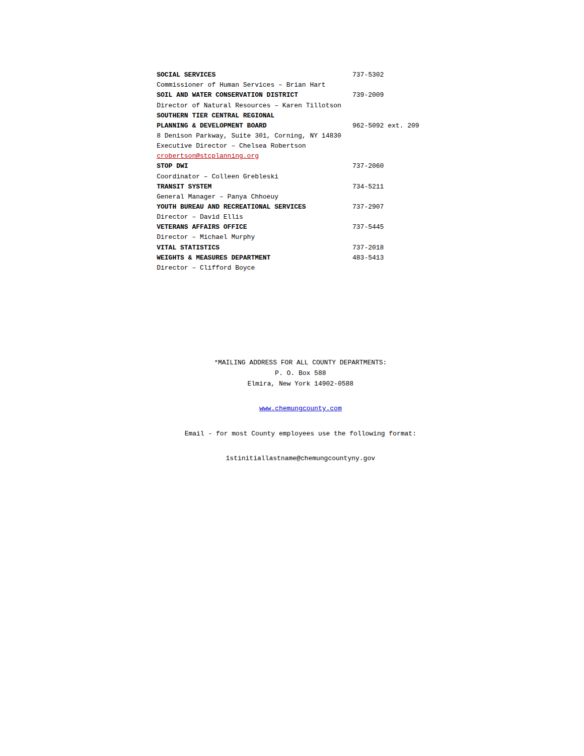| SOCIAL SERVICES | 737-5302 |
| Commissioner of Human Services – Brian Hart | |
| SOIL AND WATER CONSERVATION DISTRICT | 739-2009 |
| Director of Natural Resources – Karen Tillotson | |
| SOUTHERN TIER CENTRAL REGIONAL | |
| PLANNING & DEVELOPMENT BOARD | 962-5092 ext. 209 |
| 8 Denison Parkway, Suite 301, Corning, NY 14830 | |
| Executive Director – Chelsea Robertson | |
| crobertson@stcplanning.org | |
| STOP DWI | 737-2060 |
| Coordinator – Colleen Grebleski | |
| TRANSIT SYSTEM | 734-5211 |
| General Manager – Panya Chhoeuy | |
| YOUTH BUREAU AND RECREATIONAL SERVICES | 737-2907 |
| Director – David Ellis | |
| VETERANS AFFAIRS OFFICE | 737-5445 |
| Director – Michael Murphy | |
| VITAL STATISTICS | 737-2018 |
| WEIGHTS & MEASURES DEPARTMENT | 483-5413 |
| Director – Clifford Boyce | |
*MAILING ADDRESS FOR ALL COUNTY DEPARTMENTS:
P. O. Box 588
Elmira, New York 14902-0588
www.chemungcounty.com
Email - for most County employees use the following format:
1stinitiallastname@chemungcountyny.gov